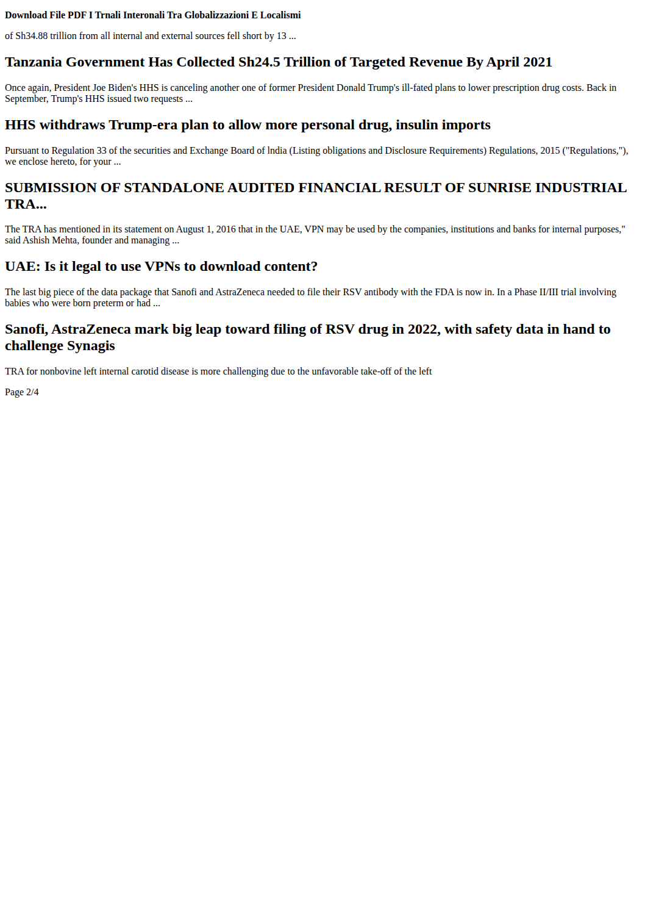Download File PDF I Trnali Interonali Tra Globalizzazioni E Localismi
of Sh34.88 trillion from all internal and external sources fell short by 13 ...
Tanzania Government Has Collected Sh24.5 Trillion of Targeted Revenue By April 2021
Once again, President Joe Biden's HHS is canceling another one of former President Donald Trump's ill-fated plans to lower prescription drug costs. Back in September, Trump's HHS issued two requests ...
HHS withdraws Trump-era plan to allow more personal drug, insulin imports
Pursuant to Regulation 33 of the securities and Exchange Board of lndia (Listing obligations and Disclosure Requirements) Regulations, 2015 ("Regulations,"), we enclose hereto, for your ...
SUBMISSION OF STANDALONE AUDITED FINANCIAL RESULT OF SUNRISE INDUSTRIAL TRA...
The TRA has mentioned in its statement on August 1, 2016 that in the UAE, VPN may be used by the companies, institutions and banks for internal purposes," said Ashish Mehta, founder and managing ...
UAE: Is it legal to use VPNs to download content?
The last big piece of the data package that Sanofi and AstraZeneca needed to file their RSV antibody with the FDA is now in. In a Phase II/III trial involving babies who were born preterm or had ...
Sanofi, AstraZeneca mark big leap toward filing of RSV drug in 2022, with safety data in hand to challenge Synagis
TRA for nonbovine left internal carotid disease is more challenging due to the unfavorable take-off of the left
Page 2/4